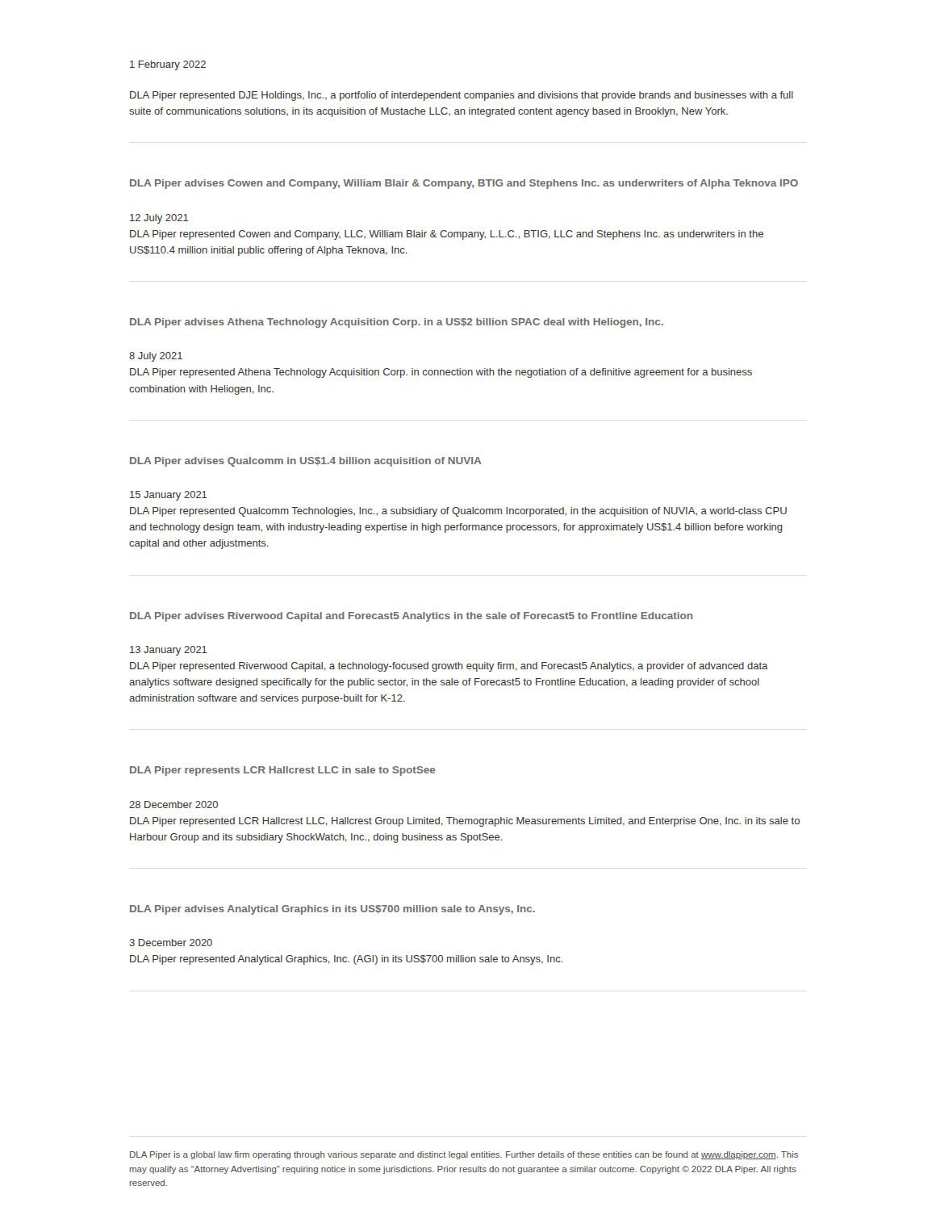1 February 2022
DLA Piper represented DJE Holdings, Inc., a portfolio of interdependent companies and divisions that provide brands and businesses with a full suite of communications solutions, in its acquisition of Mustache LLC, an integrated content agency based in Brooklyn, New York.
DLA Piper advises Cowen and Company, William Blair & Company, BTIG and Stephens Inc. as underwriters of Alpha Teknova IPO
12 July 2021
DLA Piper represented Cowen and Company, LLC, William Blair & Company, L.L.C., BTIG, LLC and Stephens Inc. as underwriters in the US$110.4 million initial public offering of Alpha Teknova, Inc.
DLA Piper advises Athena Technology Acquisition Corp. in a US$2 billion SPAC deal with Heliogen, Inc.
8 July 2021
DLA Piper represented Athena Technology Acquisition Corp. in connection with the negotiation of a definitive agreement for a business combination with Heliogen, Inc.
DLA Piper advises Qualcomm in US$1.4 billion acquisition of NUVIA
15 January 2021
DLA Piper represented Qualcomm Technologies, Inc., a subsidiary of Qualcomm Incorporated, in the acquisition of NUVIA, a world-class CPU and technology design team, with industry-leading expertise in high performance processors, for approximately US$1.4 billion before working capital and other adjustments.
DLA Piper advises Riverwood Capital and Forecast5 Analytics in the sale of Forecast5 to Frontline Education
13 January 2021
DLA Piper represented Riverwood Capital, a technology-focused growth equity firm, and Forecast5 Analytics, a provider of advanced data analytics software designed specifically for the public sector, in the sale of Forecast5 to Frontline Education, a leading provider of school administration software and services purpose-built for K-12.
DLA Piper represents LCR Hallcrest LLC in sale to SpotSee
28 December 2020
DLA Piper represented LCR Hallcrest LLC, Hallcrest Group Limited, Themographic Measurements Limited, and Enterprise One, Inc. in its sale to Harbour Group and its subsidiary ShockWatch, Inc., doing business as SpotSee.
DLA Piper advises Analytical Graphics in its US$700 million sale to Ansys, Inc.
3 December 2020
DLA Piper represented Analytical Graphics, Inc. (AGI) in its US$700 million sale to Ansys, Inc.
DLA Piper is a global law firm operating through various separate and distinct legal entities. Further details of these entities can be found at www.dlapiper.com. This may qualify as “Attorney Advertising” requiring notice in some jurisdictions. Prior results do not guarantee a similar outcome. Copyright © 2022 DLA Piper. All rights reserved.